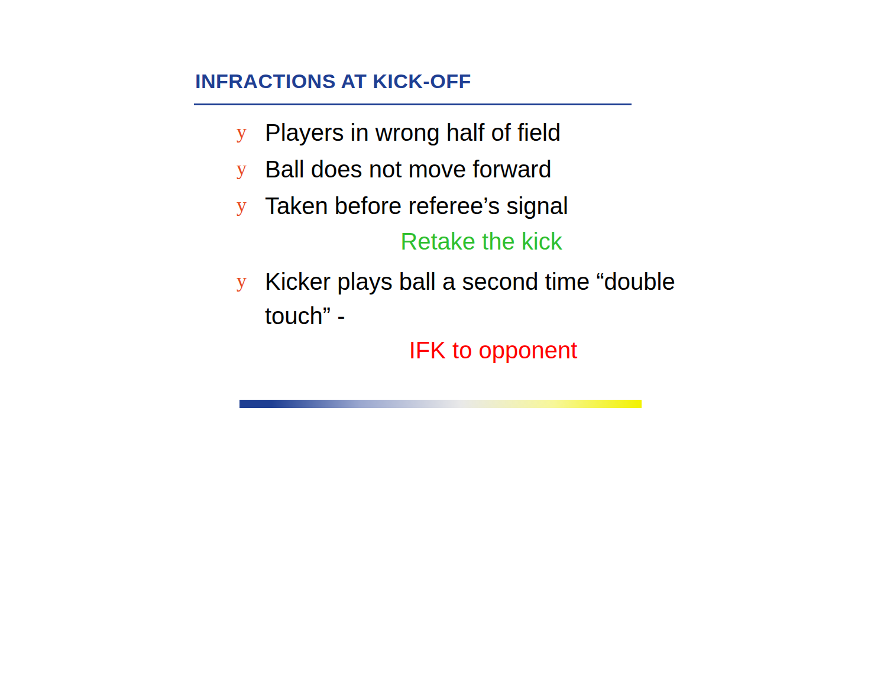INFRACTIONS AT KICK-OFF
Players in wrong half of field
Ball does not move forward
Taken before referee’s signal
Retake the kick
Kicker plays ball a second time “double touch” -
IFK to opponent